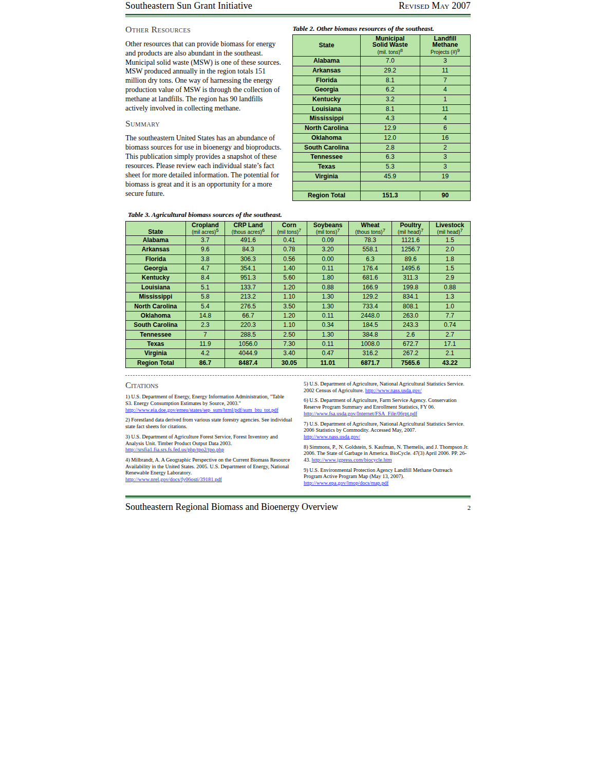Southeastern Sun Grant Initiative
Revised May 2007
Other Resources
Other resources that can provide biomass for energy and products are also abundant in the southeast. Municipal solid waste (MSW) is one of these sources. MSW produced annually in the region totals 151 million dry tons. One way of harnessing the energy production value of MSW is through the collection of methane at landfills. The region has 90 landfills actively involved in collecting methane.
Summary
The southeastern United States has an abundance of biomass sources for use in bioenergy and bioproducts. This publication simply provides a snapshot of these resources. Please review each individual state’s fact sheet for more detailed information. The potential for biomass is great and it is an opportunity for a more secure future.
Table 2. Other biomass resources of the southeast.
| State | Municipal Solid Waste (mil. tons) 8 | Landfill Methane Projects (#) 9 |
| --- | --- | --- |
| Alabama | 7.0 | 3 |
| Arkansas | 29.2 | 11 |
| Florida | 8.1 | 7 |
| Georgia | 6.2 | 4 |
| Kentucky | 3.2 | 1 |
| Louisiana | 8.1 | 11 |
| Mississippi | 4.3 | 4 |
| North Carolina | 12.9 | 6 |
| Oklahoma | 12.0 | 16 |
| South Carolina | 2.8 | 2 |
| Tennessee | 6.3 | 3 |
| Texas | 5.3 | 3 |
| Virginia | 45.9 | 19 |
| Region Total | 151.3 | 90 |
Table 3. Agricultural biomass sources of the southeast.
| State | Cropland (mil acres) 5 | CRP Land (thous acres) 6 | Corn (mil tons) 7 | Soybeans (mil tons) 7 | Wheat (thous tons) 7 | Poultry (mil head) 7 | Livestock (mil head) 7 |
| --- | --- | --- | --- | --- | --- | --- | --- |
| Alabama | 3.7 | 491.6 | 0.41 | 0.09 | 78.3 | 1121.6 | 1.5 |
| Arkansas | 9.6 | 84.3 | 0.78 | 3.20 | 558.1 | 1256.7 | 2.0 |
| Florida | 3.8 | 306.3 | 0.56 | 0.00 | 6.3 | 89.6 | 1.8 |
| Georgia | 4.7 | 354.1 | 1.40 | 0.11 | 176.4 | 1495.6 | 1.5 |
| Kentucky | 8.4 | 951.3 | 5.60 | 1.80 | 681.6 | 311.3 | 2.9 |
| Louisiana | 5.1 | 133.7 | 1.20 | 0.88 | 166.9 | 199.8 | 0.88 |
| Mississippi | 5.8 | 213.2 | 1.10 | 1.30 | 129.2 | 834.1 | 1.3 |
| North Carolina | 5.4 | 276.5 | 3.50 | 1.30 | 733.4 | 808.1 | 1.0 |
| Oklahoma | 14.8 | 66.7 | 1.20 | 0.11 | 2448.0 | 263.0 | 7.7 |
| South Carolina | 2.3 | 220.3 | 1.10 | 0.34 | 184.5 | 243.3 | 0.74 |
| Tennessee | 7 | 288.5 | 2.50 | 1.30 | 384.8 | 2.6 | 2.7 |
| Texas | 11.9 | 1056.0 | 7.30 | 0.11 | 1008.0 | 672.7 | 17.1 |
| Virginia | 4.2 | 4044.9 | 3.40 | 0.47 | 316.2 | 267.2 | 2.1 |
| Region Total | 86.7 | 8487.4 | 30.05 | 11.01 | 6871.7 | 7565.6 | 43.22 |
Citations
1) U.S. Department of Energy, Energy Information Administration, "Table S3. Energy Consumption Estimates by Source, 2003."
http://www.eia.doe.gov/emeu/states/sep_sum/html/pdf/sum_btu_tot.pdf
2) Forestland data derived from various state forestry agencies. See individual state fact sheets for citations.
3) U.S. Department of Agriculture Forest Service, Forest Inventory and Analysis Unit. Timber Product Output Data 2003.
http://srsfia1.fia.srs.fs.fed.us/php/tpo2/tpo.php
4) Milbrandt, A. A Geographic Perspective on the Current Biomass Resource Availability in the United States. 2005. U.S. Department of Energy, National Renewable Energy Laboratory.
http://www.nrel.gov/docs/fy06osti/39181.pdf
5) U.S. Department of Agriculture, National Agricultural Statistics Service. 2002 Census of Agriculture. http://www.nass.usda.gov/
6) U.S. Department of Agriculture, Farm Service Agency. Conservation Reserve Program Summary and Enrollment Statistics, FY 06.
http://www.fsa.usda.gov/Internet/FSA_File/06rpt.pdf
7) U.S. Department of Agriculture, National Agricultural Statistics Service. 2006 Statistics by Commodity. Accessed May, 2007.
http://www.nass.usda.gov/
8) Simmons, P., N. Goldstein, S. Kaufman, N. Themelis, and J. Thompson Jr. 2006. The State of Garbage in America. BioCycle. 47(3) April 2006. PP. 26-43. http://www.jgpress.com/biocycle.htm
9) U.S. Environmental Protection Agency Landfill Methane Outreach Program Active Program Map (May 13, 2007).
http://www.epa.gov/lmop/docs/map.pdf
Southeastern Regional Biomass and Bioenergy Overview
2